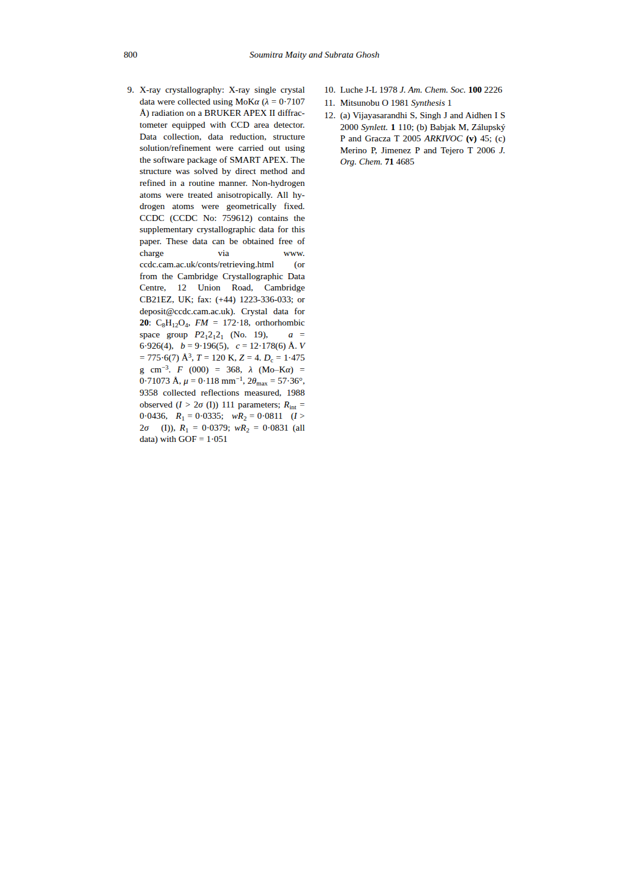800
Soumitra Maity and Subrata Ghosh
9. X-ray crystallography: X-ray single crystal data were collected using MoKα (λ = 0·7107 Å) radiation on a BRUKER APEX II diffractometer equipped with CCD area detector. Data collection, data reduction, structure solution/refinement were carried out using the software package of SMART APEX. The structure was solved by direct method and refined in a routine manner. Non-hydrogen atoms were treated anisotropically. All hydrogen atoms were geometrically fixed. CCDC (CCDC No: 759612) contains the supplementary crystallographic data for this paper. These data can be obtained free of charge via www. ccdc.cam.ac.uk/conts/retrieving.html (or from the Cambridge Crystallographic Data Centre, 12 Union Road, Cambridge CB21EZ, UK; fax: (+44) 1223-336-033; or deposit@ccdc.cam.ac.uk). Crystal data for 20: C8H12O4, FM = 172·18, orthorhombic space group P212121 (No. 19), a = 6·926(4), b = 9·196(5), c = 12·178(6) Å. V = 775·6(7) Å3, T = 120 K, Z = 4. Dc = 1·475 g cm−3. F (000) = 368, λ (Mo–Kα) = 0·71073 Å, μ = 0·118 mm−1, 2θmax = 57·36°, 9358 collected reflections measured, 1988 observed (I > 2σ (I)) 111 parameters; Rint = 0·0436, R1 = 0·0335; wR2 = 0·0811 (I > 2σ (I)), R1 = 0·0379; wR2 = 0·0831 (all data) with GOF = 1·051
10. Luche J-L 1978 J. Am. Chem. Soc. 100 2226
11. Mitsunobu O 1981 Synthesis 1
12. (a) Vijayasarandhi S, Singh J and Aidhen I S 2000 Synlett. 1 110; (b) Babjak M, Zálupský P and Gracza T 2005 ARKIVOC (v) 45; (c) Merino P, Jimenez P and Tejero T 2006 J. Org. Chem. 71 4685